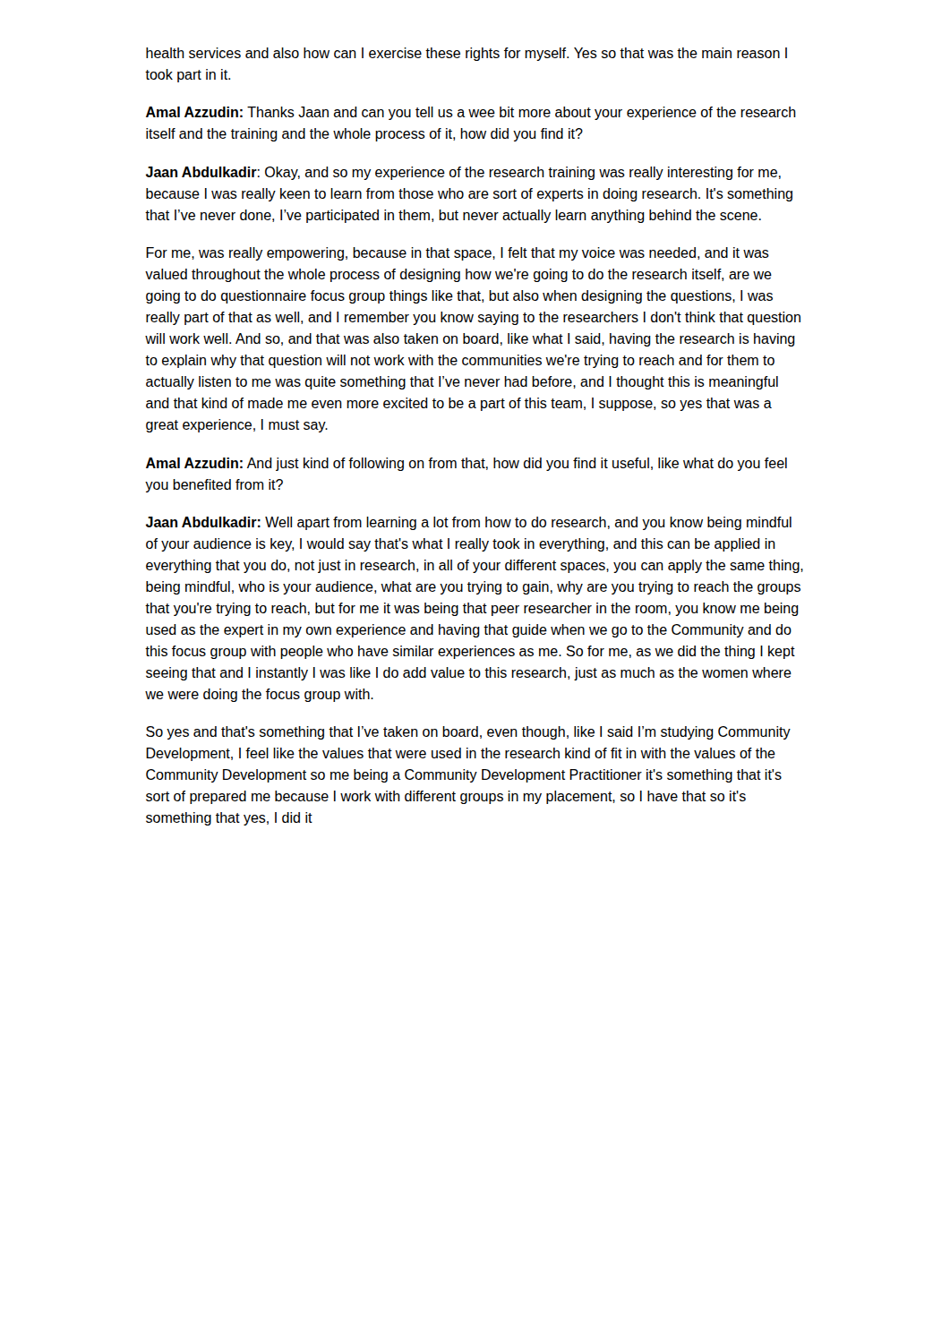health services and also how can I exercise these rights for myself. Yes so that was the main reason I took part in it.
Amal Azzudin: Thanks Jaan and can you tell us a wee bit more about your experience of the research itself and the training and the whole process of it, how did you find it?
Jaan Abdulkadir: Okay, and so my experience of the research training was really interesting for me, because I was really keen to learn from those who are sort of experts in doing research. It's something that I’ve never done, I’ve participated in them, but never actually learn anything behind the scene.
For me, was really empowering, because in that space, I felt that my voice was needed, and it was valued throughout the whole process of designing how we're going to do the research itself, are we going to do questionnaire focus group things like that, but also when designing the questions, I was really part of that as well, and I remember you know saying to the researchers I don't think that question will work well. And so, and that was also taken on board, like what I said, having the research is having to explain why that question will not work with the communities we're trying to reach and for them to actually listen to me was quite something that I’ve never had before, and I thought this is meaningful and that kind of made me even more excited to be a part of this team, I suppose, so yes that was a great experience, I must say.
Amal Azzudin: And just kind of following on from that, how did you find it useful, like what do you feel you benefited from it?
Jaan Abdulkadir: Well apart from learning a lot from how to do research, and you know being mindful of your audience is key, I would say that's what I really took in everything, and this can be applied in everything that you do, not just in research, in all of your different spaces, you can apply the same thing, being mindful, who is your audience, what are you trying to gain, why are you trying to reach the groups that you're trying to reach, but for me it was being that peer researcher in the room, you know me being used as the expert in my own experience and having that guide when we go to the Community and do this focus group with people who have similar experiences as me. So for me, as we did the thing I kept seeing that and I instantly I was like I do add value to this research, just as much as the women where we were doing the focus group with.
So yes and that's something that I’ve taken on board, even though, like I said I’m studying Community Development, I feel like the values that were used in the research kind of fit in with the values of the Community Development so me being a Community Development Practitioner it's something that it's sort of prepared me because I work with different groups in my placement, so I have that so it's something that yes, I did it